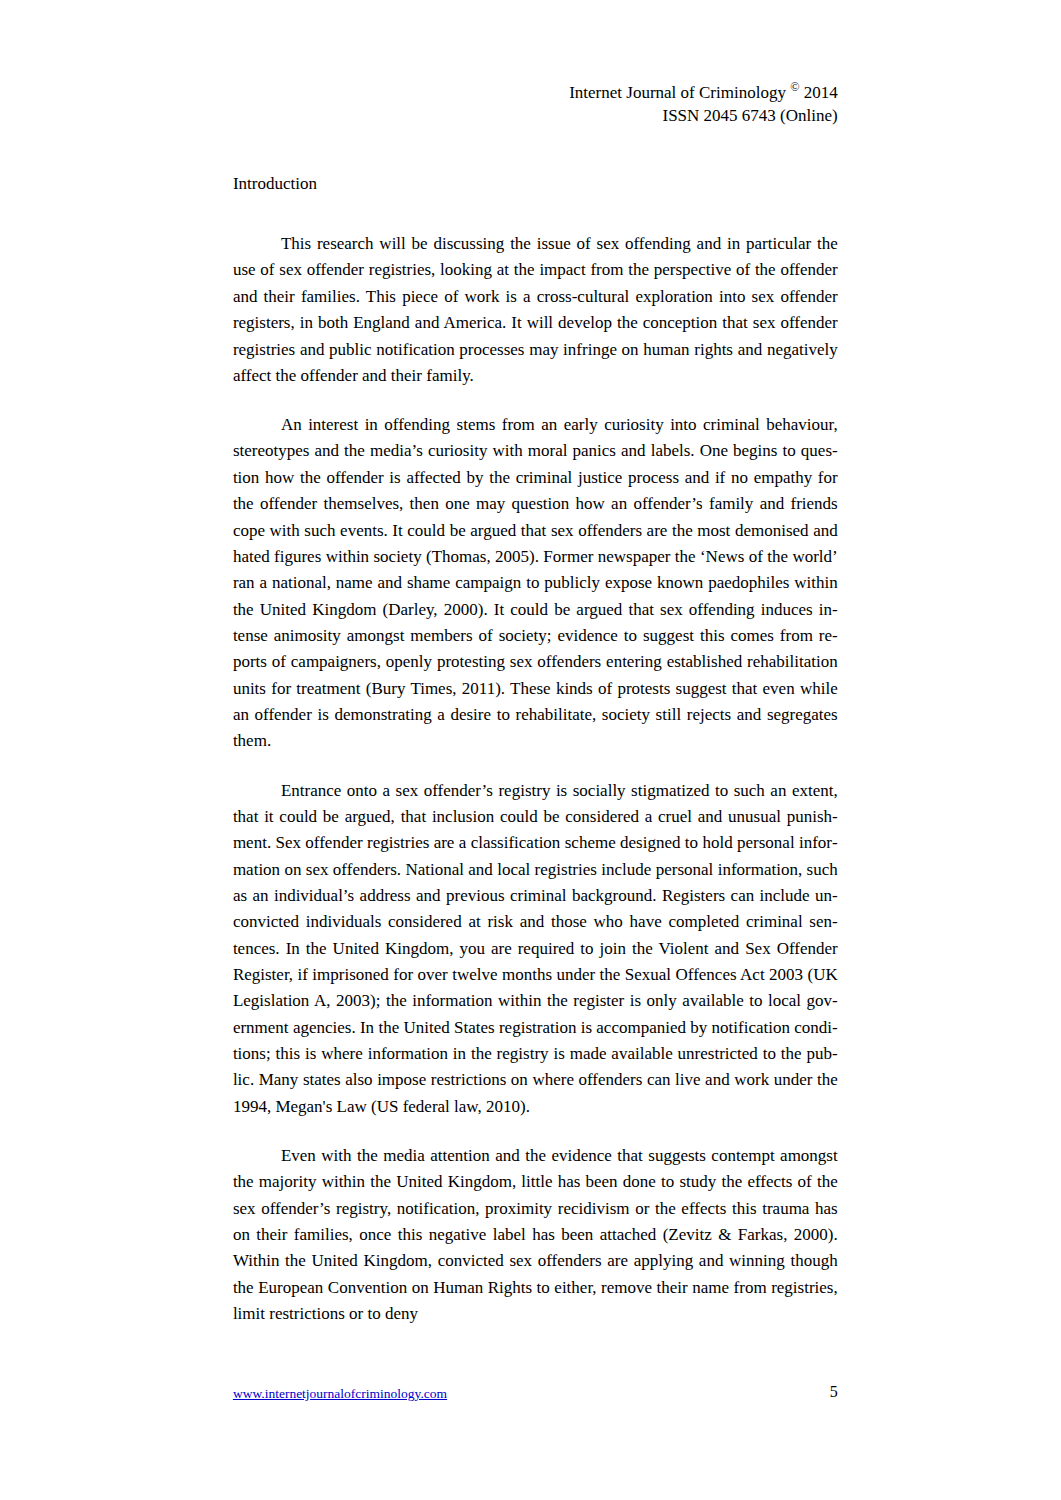Internet Journal of Criminology © 2014 ISSN 2045 6743 (Online)
Introduction
This research will be discussing the issue of sex offending and in particular the use of sex offender registries, looking at the impact from the perspective of the offender and their families. This piece of work is a cross-cultural exploration into sex offender registers, in both England and America. It will develop the conception that sex offender registries and public notification processes may infringe on human rights and negatively affect the offender and their family.
An interest in offending stems from an early curiosity into criminal behaviour, stereotypes and the media’s curiosity with moral panics and labels. One begins to question how the offender is affected by the criminal justice process and if no empathy for the offender themselves, then one may question how an offender’s family and friends cope with such events. It could be argued that sex offenders are the most demonised and hated figures within society (Thomas, 2005). Former newspaper the ‘News of the world’ ran a national, name and shame campaign to publicly expose known paedophiles within the United Kingdom (Darley, 2000). It could be argued that sex offending induces intense animosity amongst members of society; evidence to suggest this comes from reports of campaigners, openly protesting sex offenders entering established rehabilitation units for treatment (Bury Times, 2011). These kinds of protests suggest that even while an offender is demonstrating a desire to rehabilitate, society still rejects and segregates them.
Entrance onto a sex offender’s registry is socially stigmatized to such an extent, that it could be argued, that inclusion could be considered a cruel and unusual punishment. Sex offender registries are a classification scheme designed to hold personal information on sex offenders. National and local registries include personal information, such as an individual’s address and previous criminal background. Registers can include un-convicted individuals considered at risk and those who have completed criminal sentences. In the United Kingdom, you are required to join the Violent and Sex Offender Register, if imprisoned for over twelve months under the Sexual Offences Act 2003 (UK Legislation A, 2003); the information within the register is only available to local government agencies. In the United States registration is accompanied by notification conditions; this is where information in the registry is made available unrestricted to the public. Many states also impose restrictions on where offenders can live and work under the 1994, Megan's Law (US federal law, 2010).
Even with the media attention and the evidence that suggests contempt amongst the majority within the United Kingdom, little has been done to study the effects of the sex offender’s registry, notification, proximity recidivism or the effects this trauma has on their families, once this negative label has been attached (Zevitz & Farkas, 2000). Within the United Kingdom, convicted sex offenders are applying and winning though the European Convention on Human Rights to either, remove their name from registries, limit restrictions or to deny
www.internetjournalofcriminology.com 5